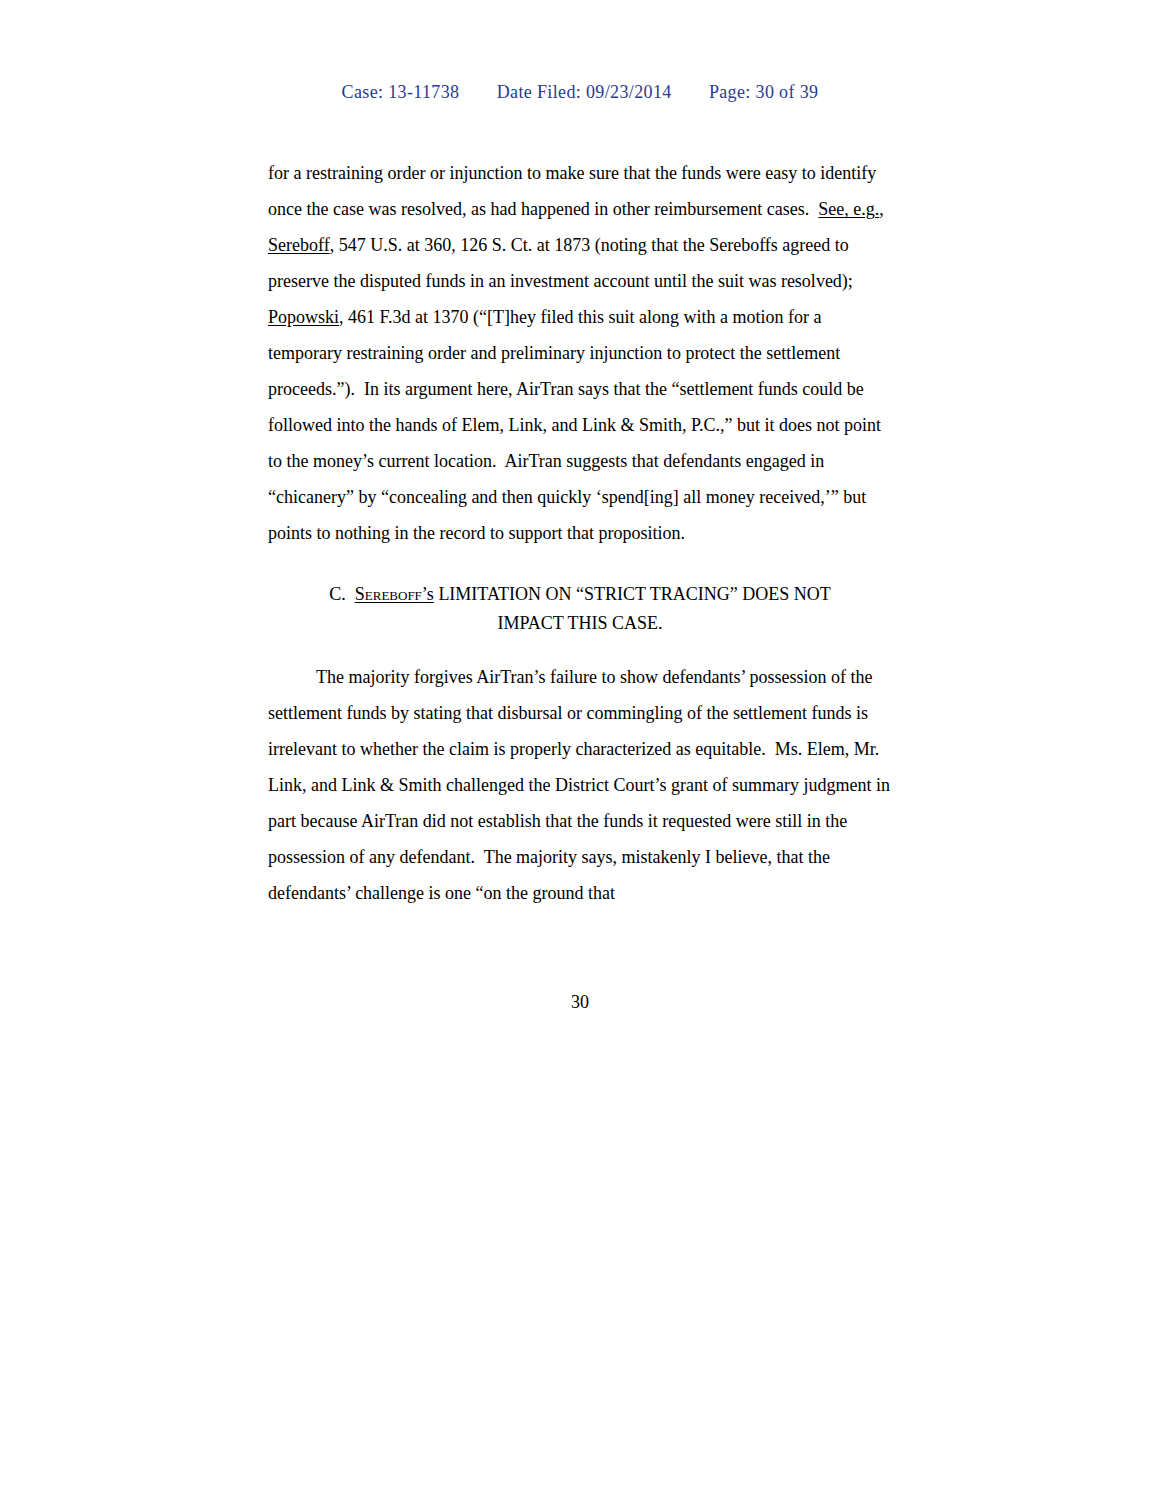Case: 13-11738 Date Filed: 09/23/2014 Page: 30 of 39
for a restraining order or injunction to make sure that the funds were easy to identify once the case was resolved, as had happened in other reimbursement cases. See, e.g., Sereboff, 547 U.S. at 360, 126 S. Ct. at 1873 (noting that the Sereboffs agreed to preserve the disputed funds in an investment account until the suit was resolved); Popowski, 461 F.3d at 1370 (“[T]hey filed this suit along with a motion for a temporary restraining order and preliminary injunction to protect the settlement proceeds.”). In its argument here, AirTran says that the “settlement funds could be followed into the hands of Elem, Link, and Link & Smith, P.C.,” but it does not point to the money’s current location. AirTran suggests that defendants engaged in “chicanery” by “concealing and then quickly ‘spend[ing] all money received,’” but points to nothing in the record to support that proposition.
C. Sereboff’s LIMITATION ON “STRICT TRACING” DOES NOT IMPACT THIS CASE.
The majority forgives AirTran’s failure to show defendants’ possession of the settlement funds by stating that disbursal or commingling of the settlement funds is irrelevant to whether the claim is properly characterized as equitable. Ms. Elem, Mr. Link, and Link & Smith challenged the District Court’s grant of summary judgment in part because AirTran did not establish that the funds it requested were still in the possession of any defendant. The majority says, mistakenly I believe, that the defendants’ challenge is one “on the ground that
30